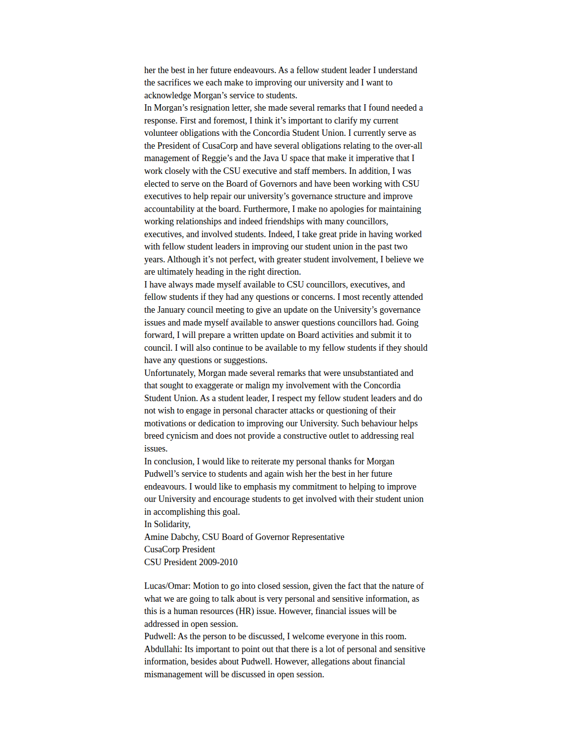her the best in her future endeavours. As a fellow student leader I understand the sacrifices we each make to improving our university and I want to acknowledge Morgan’s service to students.
In Morgan’s resignation letter, she made several remarks that I found needed a response. First and foremost, I think it’s important to clarify my current volunteer obligations with the Concordia Student Union. I currently serve as the President of CusaCorp and have several obligations relating to the over-all management of Reggie’s and the Java U space that make it imperative that I work closely with the CSU executive and staff members. In addition, I was elected to serve on the Board of Governors and have been working with CSU executives to help repair our university’s governance structure and improve accountability at the board. Furthermore, I make no apologies for maintaining working relationships and indeed friendships with many councillors, executives, and involved students. Indeed, I take great pride in having worked with fellow student leaders in improving our student union in the past two years. Although it’s not perfect, with greater student involvement, I believe we are ultimately heading in the right direction.
I have always made myself available to CSU councillors, executives, and fellow students if they had any questions or concerns. I most recently attended the January council meeting to give an update on the University’s governance issues and made myself available to answer questions councillors had. Going forward, I will prepare a written update on Board activities and submit it to council. I will also continue to be available to my fellow students if they should have any questions or suggestions.
Unfortunately, Morgan made several remarks that were unsubstantiated and that sought to exaggerate or malign my involvement with the Concordia Student Union. As a student leader, I respect my fellow student leaders and do not wish to engage in personal character attacks or questioning of their motivations or dedication to improving our University. Such behaviour helps breed cynicism and does not provide a constructive outlet to addressing real issues.
In conclusion, I would like to reiterate my personal thanks for Morgan Pudwell’s service to students and again wish her the best in her future endeavours. I would like to emphasis my commitment to helping to improve our University and encourage students to get involved with their student union in accomplishing this goal.
In Solidarity,
Amine Dabchy, CSU Board of Governor Representative
CusaCorp President
CSU President 2009-2010
Lucas/Omar: Motion to go into closed session, given the fact that the nature of what we are going to talk about is very personal and sensitive information, as this is a human resources (HR) issue. However, financial issues will be addressed in open session.
Pudwell: As the person to be discussed, I welcome everyone in this room.
Abdullahi: Its important to point out that there is a lot of personal and sensitive information, besides about Pudwell. However, allegations about financial mismanagement will be discussed in open session.